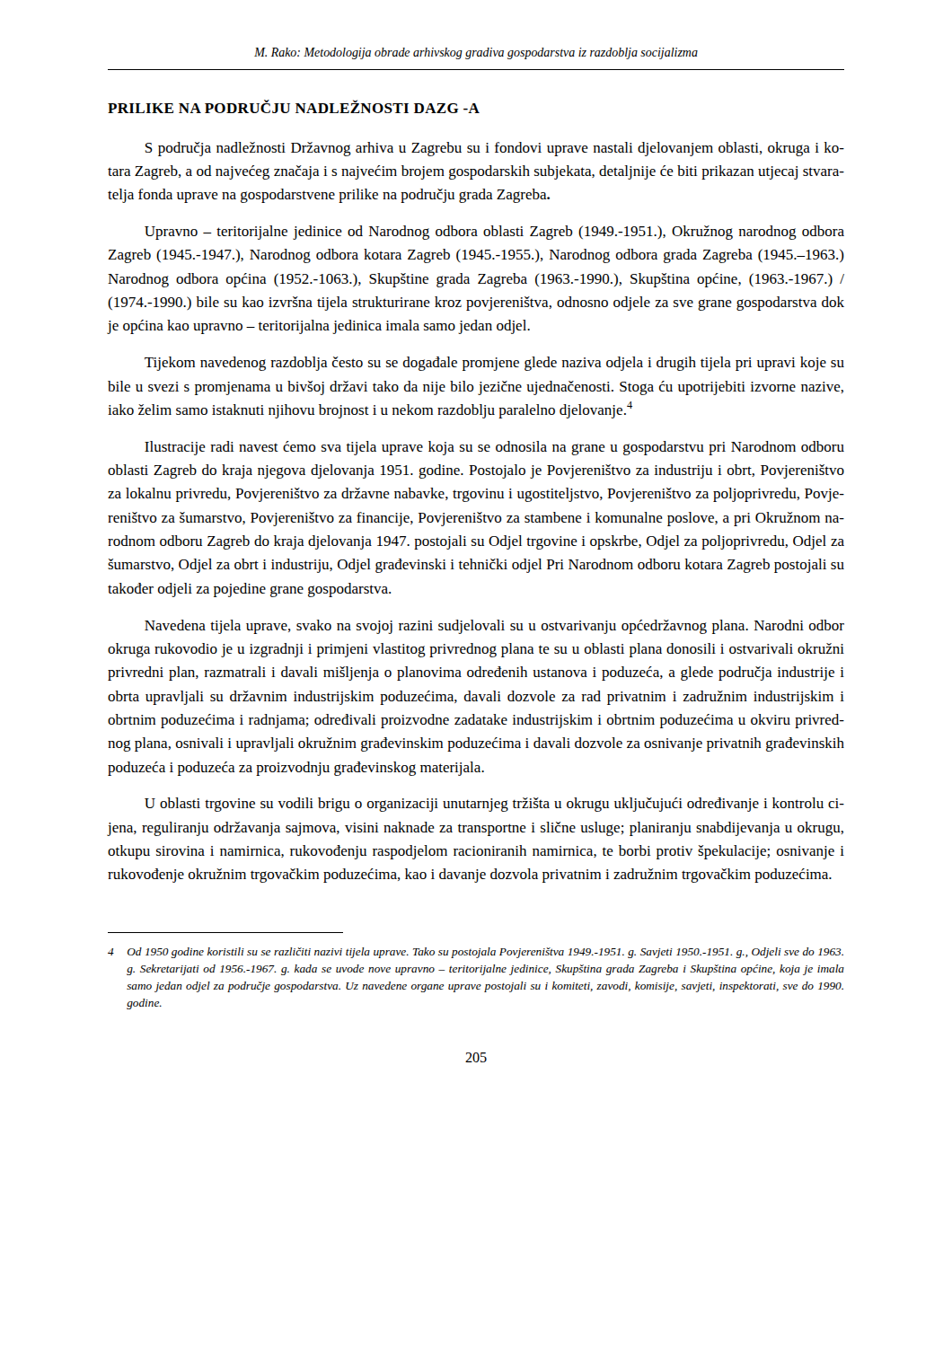M. Rako: Metodologija obrade arhivskog gradiva gospodarstva iz razdoblja socijalizma
Prilike na području nadležnosti DAZG -a
S područja nadležnosti Državnog arhiva u Zagrebu su i fondovi uprave nastali djelovanjem oblasti, okruga i kotara Zagreb, a od najvećeg značaja i s najvećim brojem gospodarskih subjekata, detaljnije će biti prikazan utjecaj stvaratelja fonda uprave na gospodarstvene prilike na području grada Zagreba.
Upravno – teritorijalne jedinice od Narodnog odbora oblasti Zagreb (1949.-1951.), Okružnog narodnog odbora Zagreb (1945.-1947.), Narodnog odbora kotara Zagreb (1945.-1955.), Narodnog odbora grada Zagreba (1945.–1963.) Narodnog odbora općina (1952.-1063.), Skupštine grada Zagreba (1963.-1990.), Skupština općine, (1963.-1967.) / (1974.-1990.) bile su kao izvršna tijela strukturirane kroz povjereništva, odnosno odjele za sve grane gospodarstva dok je općina kao upravno – teritorijalna jedinica imala samo jedan odjel.
Tijekom navedenog razdoblja često su se događale promjene glede naziva odjela i drugih tijela pri upravi koje su bile u svezi s promjenama u bivšoj državi tako da nije bilo jezične ujednačenosti. Stoga ću upotrijebiti izvorne nazive, iako želim samo istaknuti njihovu brojnost i u nekom razdoblju paralelno djelovanje.4
Ilustracije radi navest ćemo sva tijela uprave koja su se odnosila na grane u gospodarstvu pri Narodnom odboru oblasti Zagreb do kraja njegova djelovanja 1951. godine. Postojalo je Povjereništvo za industriju i obrt, Povjereništvo za lokalnu privredu, Povjereništvo za državne nabavke, trgovinu i ugostiteljstvo, Povjereništvo za poljoprivredu, Povjereništvo za šumarstvo, Povjereništvo za financije, Povjereništvo za stambene i komunalne poslove, a pri Okružnom narodnom odboru Zagreb do kraja djelovanja 1947. postojali su Odjel trgovine i opskrbe, Odjel za poljoprivredu, Odjel za šumarstvo, Odjel za obrt i industriju, Odjel građevinski i tehnički odjel Pri Narodnom odboru kotara Zagreb postojali su također odjeli za pojedine grane gospodarstva.
Navedena tijela uprave, svako na svojoj razini sudjelovali su u ostvarivanju općedržavnog plana. Narodni odbor okruga rukovodio je u izgradnji i primjeni vlastitog privrednog plana te su u oblasti plana donosili i ostvarivali okružni privredni plan, razmatrali i davali mišljenja o planovima određenih ustanova i poduzeća, a glede područja industrije i obrta upravljali su državnim industrijskim poduzećima, davali dozvole za rad privatnim i zadružnim industrijskim i obrtnim poduzećima i radnjama; određivali proizvodne zadatake industrijskim i obrtnim poduzećima u okviru privrednog plana, osnivali i upravljali okružnim građevinskim poduzećima i davali dozvole za osnivanje privatnih građevinskih poduzeća i poduzeća za proizvodnju građevinskog materijala.
U oblasti trgovine su vodili brigu o organizaciji unutarnjeg tržišta u okrugu uključujući određivanje i kontrolu cijena, reguliranju održavanja sajmova, visini naknade za transportne i slične usluge; planiranju snabdijevanja u okrugu, otkupu sirovina i namirnica, rukovođenju raspodjelom racioniranih namirnica, te borbi protiv špekulacije; osnivanje i rukovođenje okružnim trgovačkim poduzećima, kao i davanje dozvola privatnim i zadružnim trgovačkim poduzećima.
4 Od 1950 godine koristili su se različiti nazivi tijela uprave. Tako su postojala Povjereništva 1949.-1951. g. Savjeti 1950.-1951. g., Odjeli sve do 1963. g. Sekretarijati od 1956.-1967. g. kada se uvode nove upravno – teritorijalne jedinice, Skupština grada Zagreba i Skupština općine, koja je imala samo jedan odjel za područje gospodarstva. Uz navedene organe uprave postojali su i komiteti, zavodi, komisije, savjeti, inspektorati, sve do 1990. godine.
205